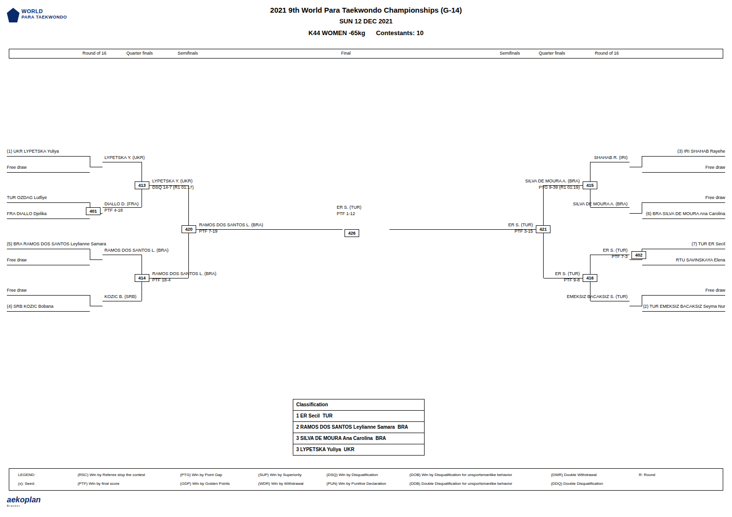WORLD
PARA TAEKWONDO
2021 9th World Para Taekwondo Championships (G-14)
SUN 12 DEC 2021
K44 WOMEN -65kg Contestants: 10
Round of 16 Quarter finals Semifinals Final Semifinals Quarter finals Round of 16
LEFT SIDE
(1) UKR LYPETSKA Yuliya
Free draw
LYPETSKA Y. (UKR)
TUR OZDAG Lutfiye
FRA DIALLO Djelika
401
DIALLO D. (FRA)
PTF 4-18
413
LYPETSKA Y. (UKR)
DSQ 14-7 (R1 01:17)
(5) BRA RAMOS DOS SANTOS Leylianne Samara
Free draw
RAMOS DOS SANTOS L. (BRA)
Free draw
(4) SRB KOZIC Bobana
KOZIC B. (SRB)
414
RAMOS DOS SANTOS L. (BRA)
PTF 18-4
420
RAMOS DOS SANTOS L. (BRA)
PTF 7-19
FINAL
ER S. (TUR)
PTF 1-12
426
RIGHT SIDE
(3) IRI SHAHAB Rayehe
Free draw
SHAHAB R. (IRI)
Free draw
(6) BRA SILVA DE MOURA Ana Carolina
SILVA DE MOURA A. (BRA)
415
SILVA DE MOURA A. (BRA)
PTG 9-39 (R1 01:19)
(7) TUR ER Secil
RTU SAVINSKAYA Elena
402
ER S. (TUR)
PTF 7-3
Free draw
(2) TUR EMEKSIZ BACAKSIZ Seyma Nur
EMEKSIZ BACAKSIZ S. (TUR)
416
ER S. (TUR)
PTF 9-8
421
ER S. (TUR)
PTF 3-15
Classification
Classification
1 ER Secil TUR
2 RAMOS DOS SANTOS Leylianne Samara BRA
3 SILVA DE MOURA Ana Carolina BRA
3 LYPETSKA Yuliya UKR
Legend
LEGEND: (RSC) Win by Referee stop the contest (PTG) Win by Point Gap (SUP) Win by Superiority (DSQ) Win by Disqualification (DOB) Win by Disqualification for unsportsmanlike behavior (DWR) Double Withdrawal R: Round (x): Seed: (PTF) Win by final score (GDP) Win by Golden Points (WDR) Win by Withdrawal (PUN) Win by Punitive Declaration (DDB) Double Disqualification for unsportsmanlike behavior (DDQ) Double Disqualification
aekoplanBracket